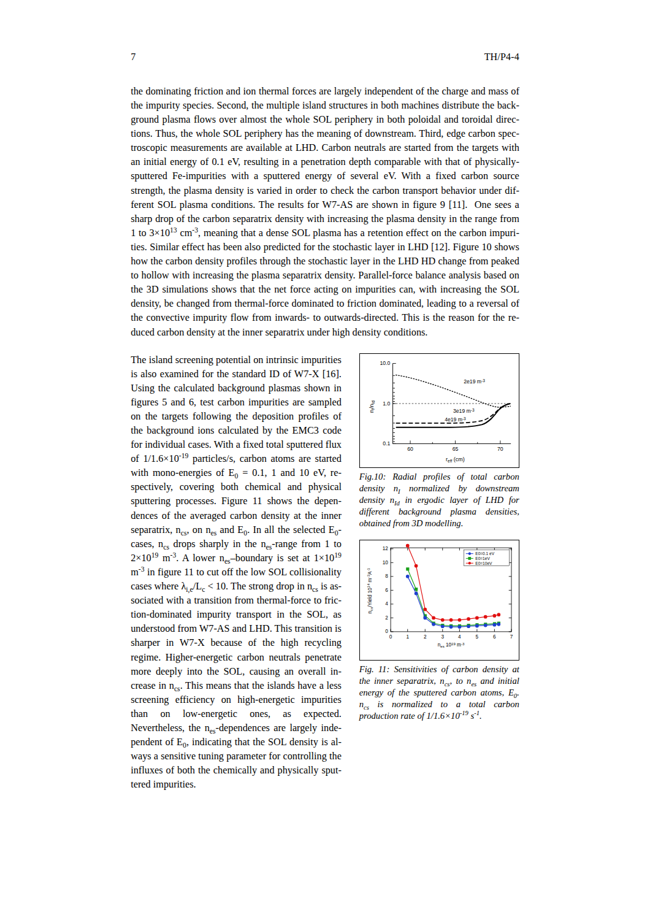7 TH/P4-4
the dominating friction and ion thermal forces are largely independent of the charge and mass of the impurity species. Second, the multiple island structures in both machines distribute the background plasma flows over almost the whole SOL periphery in both poloidal and toroidal directions. Thus, the whole SOL periphery has the meaning of downstream. Third, edge carbon spectroscopic measurements are available at LHD. Carbon neutrals are started from the targets with an initial energy of 0.1 eV, resulting in a penetration depth comparable with that of physically-sputtered Fe-impurities with a sputtered energy of several eV. With a fixed carbon source strength, the plasma density is varied in order to check the carbon transport behavior under different SOL plasma conditions. The results for W7-AS are shown in figure 9 [11]. One sees a sharp drop of the carbon separatrix density with increasing the plasma density in the range from 1 to 3×1013 cm-3, meaning that a dense SOL plasma has a retention effect on the carbon impurities. Similar effect has been also predicted for the stochastic layer in LHD [12]. Figure 10 shows how the carbon density profiles through the stochastic layer in the LHD HD change from peaked to hollow with increasing the plasma separatrix density. Parallel-force balance analysis based on the 3D simulations shows that the net force acting on impurities can, with increasing the SOL density, be changed from thermal-force dominated to friction dominated, leading to a reversal of the convective impurity flow from inwards- to outwards-directed. This is the reason for the reduced carbon density at the inner separatrix under high density conditions.
The island screening potential on intrinsic impurities is also examined for the standard ID of W7-X [16]. Using the calculated background plasmas shown in figures 5 and 6, test carbon impurities are sampled on the targets following the deposition profiles of the background ions calculated by the EMC3 code for individual cases. With a fixed total sputtered flux of 1/1.6×10-19 particles/s, carbon atoms are started with mono-energies of E0 = 0.1, 1 and 10 eV, respectively, covering both chemical and physical sputtering processes. Figure 11 shows the dependences of the averaged carbon density at the inner separatrix, ncs, on nes and E0. In all the selected E0-cases, ncs drops sharply in the nes-range from 1 to 2×1019 m-3. A lower nes–boundary is set at 1×1019 m-3 in figure 11 to cut off the low SOL collisionality cases where λi,e/Lc < 10. The strong drop in ncs is associated with a transition from thermal-force to friction-dominated impurity transport in the SOL, as understood from W7-AS and LHD. This transition is sharper in W7-X because of the high recycling regime. Higher-energetic carbon neutrals penetrate more deeply into the SOL, causing an overall increase in ncs. This means that the islands have a less screening efficiency on high-energetic impurities than on low-energetic ones, as expected. Nevertheless, the nes-dependences are largely independent of E0, indicating that the SOL density is always a sensitive tuning parameter for controlling the influxes of both the chemically and physically sputtered impurities.
10.0 1.0 0.1 60 65 70 reff (cm) nI/nId 2e19 m-3 3e19 m-3 4e19 m-3
Fig.10: Radial profiles of total carbon density nI normalized by downstream density nId in ergodic layer of LHD for different background plasma densities, obtained from 3D modelling.
0 2 4 6 8 10 12 0 1 2 3 4 5 6 7 nes 1019 m-3 ncs/Yield 1014 m-3A-1 E0=0.1 eV E0=1eV E0=10eV
Fig. 11: Sensitivities of carbon density at the inner separatrix, ncs, to nes and initial energy of the sputtered carbon atoms, E0. ncs is normalized to a total carbon production rate of 1/1.6×10-19 s-1.